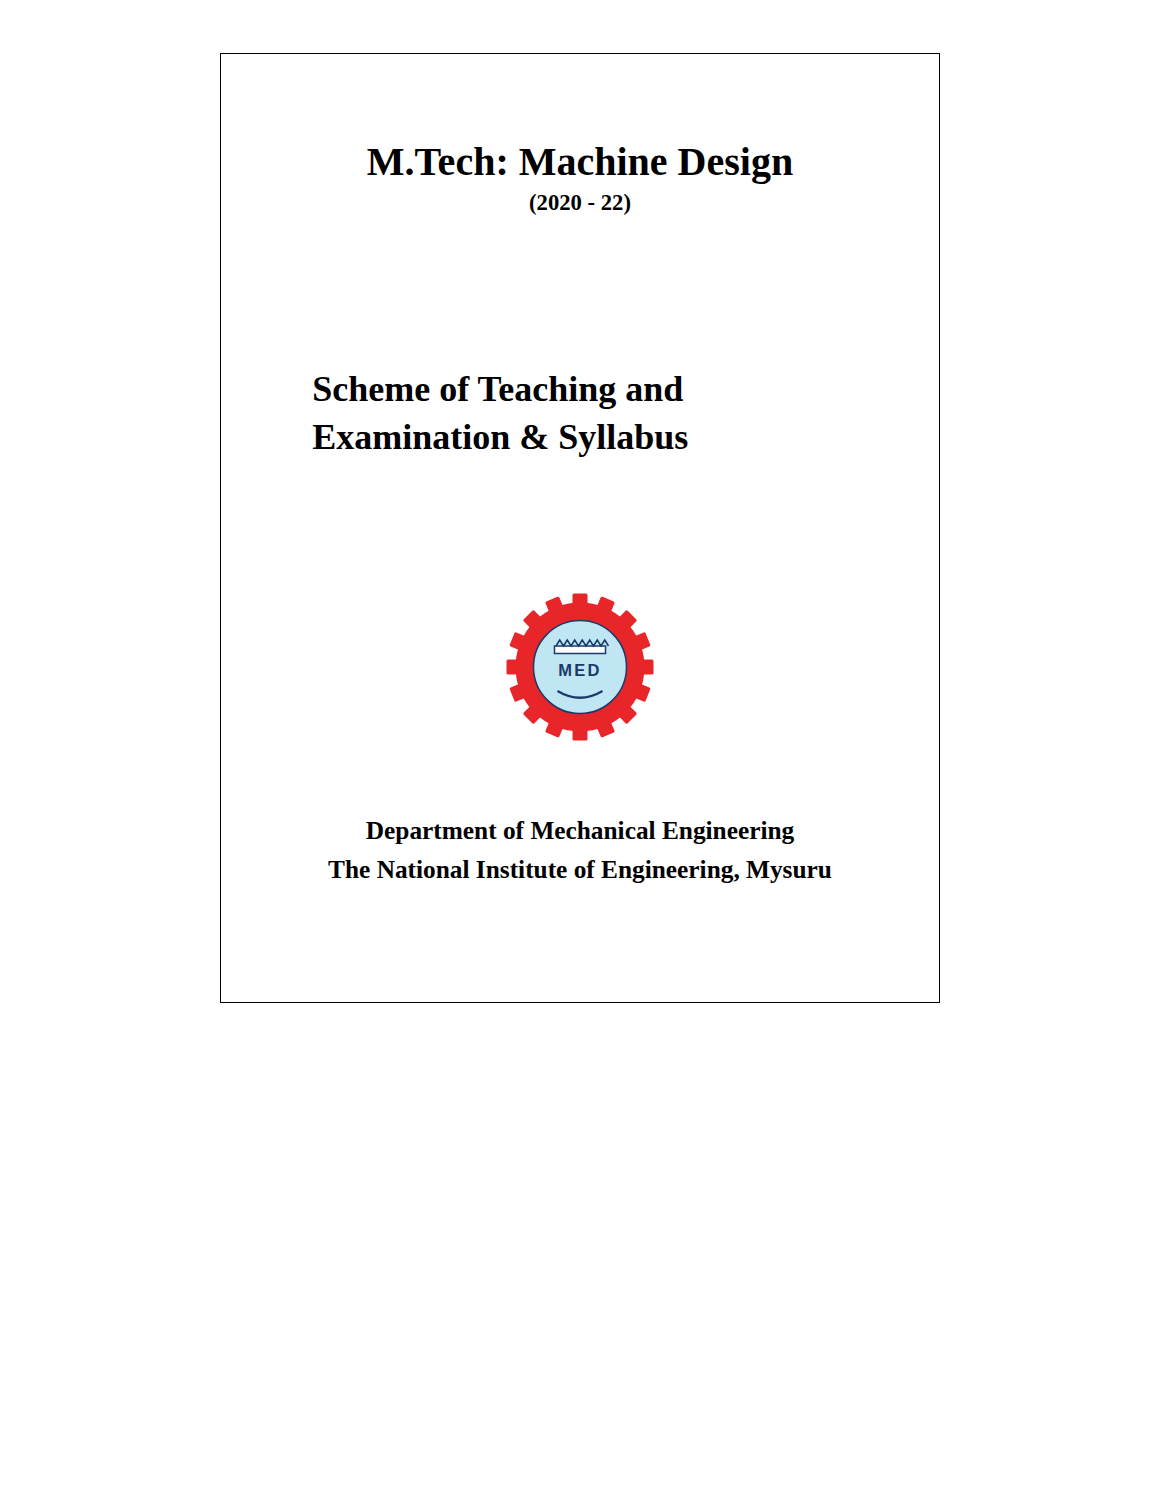M.Tech: Machine Design
(2020 - 22)
Scheme of Teaching and Examination & Syllabus
MED
Department of Mechanical Engineering
The National Institute of Engineering, Mysuru